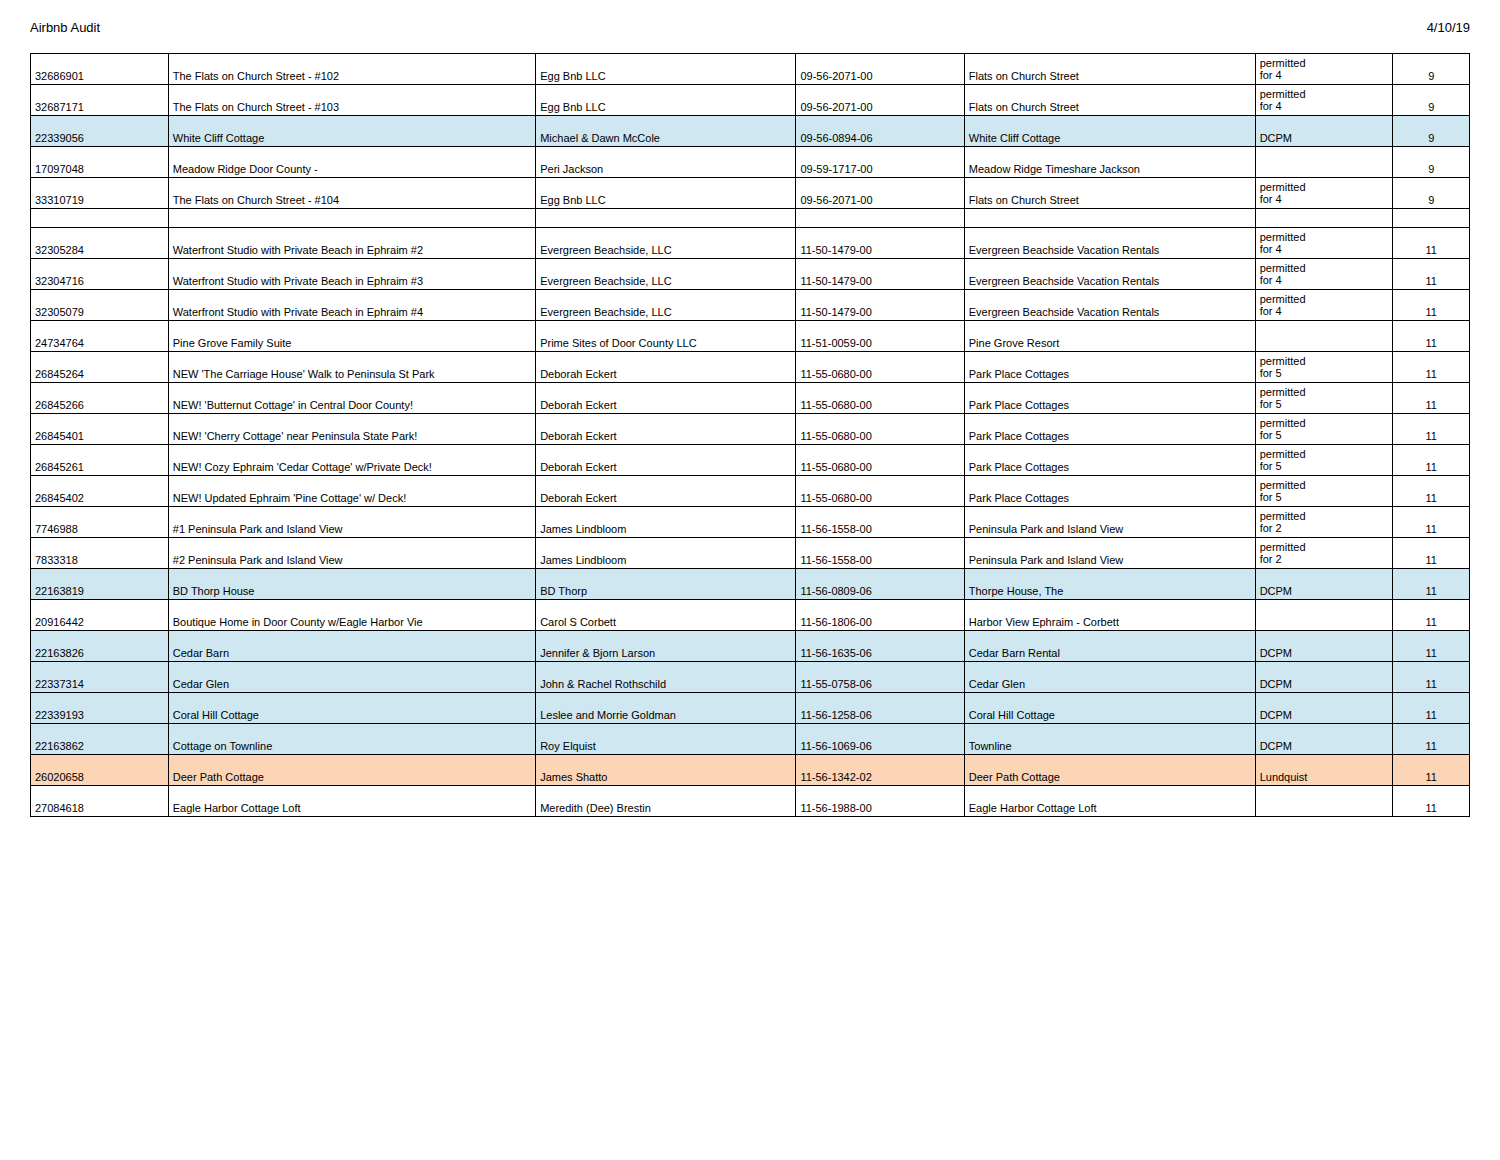Airbnb Audit
4/10/19
| 32686901 | The Flats on Church Street - #102 | Egg Bnb LLC | 09-56-2071-00 | Flats on Church Street | permitted for 4 | 9 |
| 32687171 | The Flats on Church Street - #103 | Egg Bnb LLC | 09-56-2071-00 | Flats on Church Street | permitted for 4 | 9 |
| 22339056 | White Cliff Cottage | Michael & Dawn McCole | 09-56-0894-06 | White Cliff Cottage | DCPM | 9 |
| 17097048 | Meadow Ridge Door County - | Peri Jackson | 09-59-1717-00 | Meadow Ridge Timeshare Jackson | | 9 |
| 33310719 | The Flats on Church Street - #104 | Egg Bnb LLC | 09-56-2071-00 | Flats on Church Street | permitted for 4 | 9 |
| 32305284 | Waterfront Studio with Private Beach in Ephraim #2 | Evergreen Beachside, LLC | 11-50-1479-00 | Evergreen Beachside Vacation Rentals | permitted for 4 | 11 |
| 32304716 | Waterfront Studio with Private Beach in Ephraim #3 | Evergreen Beachside, LLC | 11-50-1479-00 | Evergreen Beachside Vacation Rentals | permitted for 4 | 11 |
| 32305079 | Waterfront Studio with Private Beach in Ephraim #4 | Evergreen Beachside, LLC | 11-50-1479-00 | Evergreen Beachside Vacation Rentals | permitted for 4 | 11 |
| 24734764 | Pine Grove Family Suite | Prime Sites of Door County LLC | 11-51-0059-00 | Pine Grove Resort | | 11 |
| 26845264 | NEW 'The Carriage House' Walk to Peninsula St Park | Deborah Eckert | 11-55-0680-00 | Park Place Cottages | permitted for 5 | 11 |
| 26845266 | NEW! 'Butternut Cottage' in Central Door County! | Deborah Eckert | 11-55-0680-00 | Park Place Cottages | permitted for 5 | 11 |
| 26845401 | NEW! 'Cherry Cottage' near Peninsula State Park! | Deborah Eckert | 11-55-0680-00 | Park Place Cottages | permitted for 5 | 11 |
| 26845261 | NEW! Cozy Ephraim 'Cedar Cottage' w/Private Deck! | Deborah Eckert | 11-55-0680-00 | Park Place Cottages | permitted for 5 | 11 |
| 26845402 | NEW! Updated Ephraim 'Pine Cottage' w/ Deck! | Deborah Eckert | 11-55-0680-00 | Park Place Cottages | permitted for 5 | 11 |
| 7746988 | #1 Peninsula Park and Island View | James Lindbloom | 11-56-1558-00 | Peninsula Park and Island View | permitted for 2 | 11 |
| 7833318 | #2 Peninsula Park and Island View | James Lindbloom | 11-56-1558-00 | Peninsula Park and Island View | permitted for 2 | 11 |
| 22163819 | BD Thorp House | BD Thorp | 11-56-0809-06 | Thorpe House, The | DCPM | 11 |
| 20916442 | Boutique Home in Door County w/Eagle Harbor Vie | Carol S Corbett | 11-56-1806-00 | Harbor View Ephraim - Corbett | | 11 |
| 22163826 | Cedar Barn | Jennifer & Bjorn Larson | 11-56-1635-06 | Cedar Barn Rental | DCPM | 11 |
| 22337314 | Cedar Glen | John & Rachel Rothschild | 11-55-0758-06 | Cedar Glen | DCPM | 11 |
| 22339193 | Coral Hill Cottage | Leslee and Morrie Goldman | 11-56-1258-06 | Coral Hill Cottage | DCPM | 11 |
| 22163862 | Cottage on Townline | Roy Elquist | 11-56-1069-06 | Townline | DCPM | 11 |
| 26020658 | Deer Path Cottage | James Shatto | 11-56-1342-02 | Deer Path Cottage | Lundquist | 11 |
| 27084618 | Eagle Harbor Cottage Loft | Meredith (Dee) Brestin | 11-56-1988-00 | Eagle Harbor Cottage Loft | | 11 |